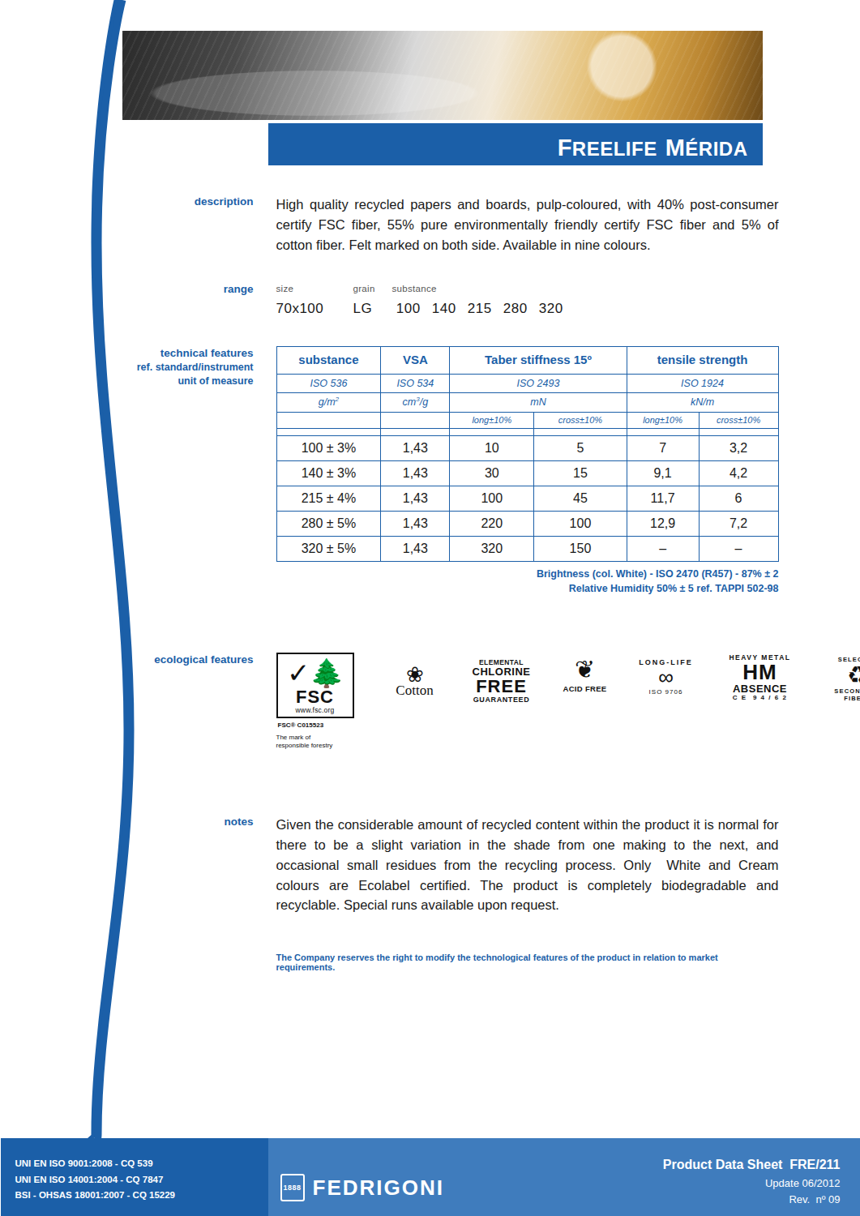Freelife Mérida
description
High quality recycled papers and boards, pulp-coloured, with 40% post-consumer certify FSC fiber, 55% pure environmentally friendly certify FSC fiber and 5% of cotton fiber. Felt marked on both side. Available in nine colours.
range
size grain substance
70x100 LG 100140215280320
technical features ref. standard/instrument unit of measure
| substance | VSA | Taber stiffness 15º | tensile strength |
| --- | --- | --- | --- |
| ISO 536 | ISO 534 | ISO 2493 | ISO 1924 |
| g/m 2 | cm 3 /g | mN | kN/m |
| | | long±10% | cross±10% | long±10% | cross±10% |
| 100 ± 3% | 1,43 | 10 | 5 | 7 | 3,2 |
| 140 ± 3% | 1,43 | 30 | 15 | 9,1 | 4,2 |
| 215 ± 4% | 1,43 | 100 | 45 | 11,7 | 6 |
| 280 ± 5% | 1,43 | 220 | 100 | 12,9 | 7,2 |
| 320 ± 5% | 1,43 | 320 | 150 | – | – |
Brightness (col. White) - ISO 2470 (R457) - 87% ± 2
Relative Humidity 50% ± 5 ref. TAPPI 502-98
ecological features
✓🌲
FSC
www.fsc.org
FSC® C015523
The mark of
responsible forestry
❀
Cotton
ELEMENTAL
CHLORINE
FREE
GUARANTEED
❦
ACID FREE
LONG-LIFE
∞
ISO 9706
HEAVY METAL
HM
ABSENCE
C E 9 4 / 6 2
SELECTED
♻
SECONDARY FIBERS
notes
Given the considerable amount of recycled content within the product it is normal for there to be a slight variation in the shade from one making to the next, and occasional small residues from the recycling process. Only White and Cream colours are Ecolabel certified. The product is completely biodegradable and recyclable. Special runs available upon request.
The Company reserves the right to modify the technological features of the product in relation to market requirements.
UNI EN ISO 9001:2008 - CQ 539
UNI EN ISO 14001:2004 - CQ 7847
BSI - OHSAS 18001:2007 - CQ 15229
Product Data Sheet FRE/211
Update 06/2012
Rev. nº 09
1888
FEDRIGONI